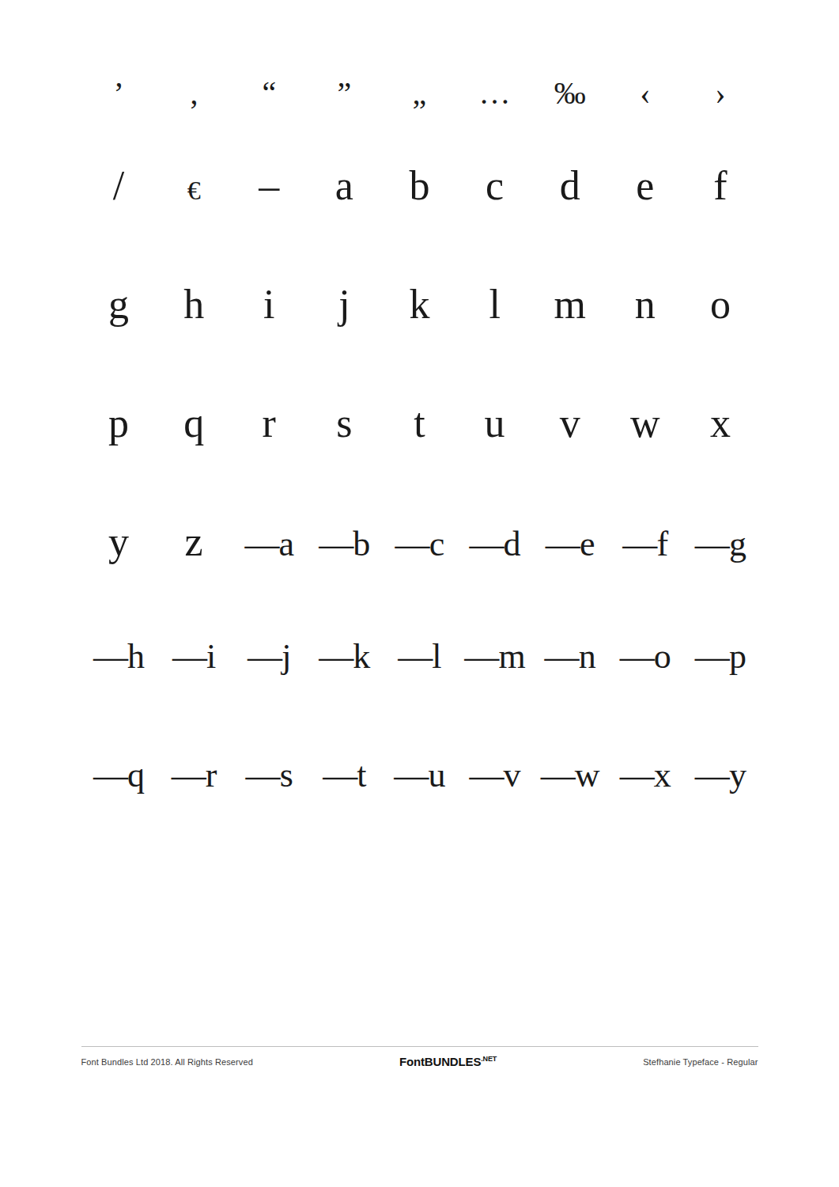’ ‚ “ ” „ … ‰ ‹ ›
/ € – a b c d e f
g h i j k l m n o
p q r s t u v w x
y z —a —b —c —d —e —f —g
—h —i —j —k —l —m —n —o —p
—q —r —s —t —u —v —w —x —y
Font Bundles Ltd 2018. All Rights Reserved
FontBUNDLES.NET
Stefhanie Typeface - Regular